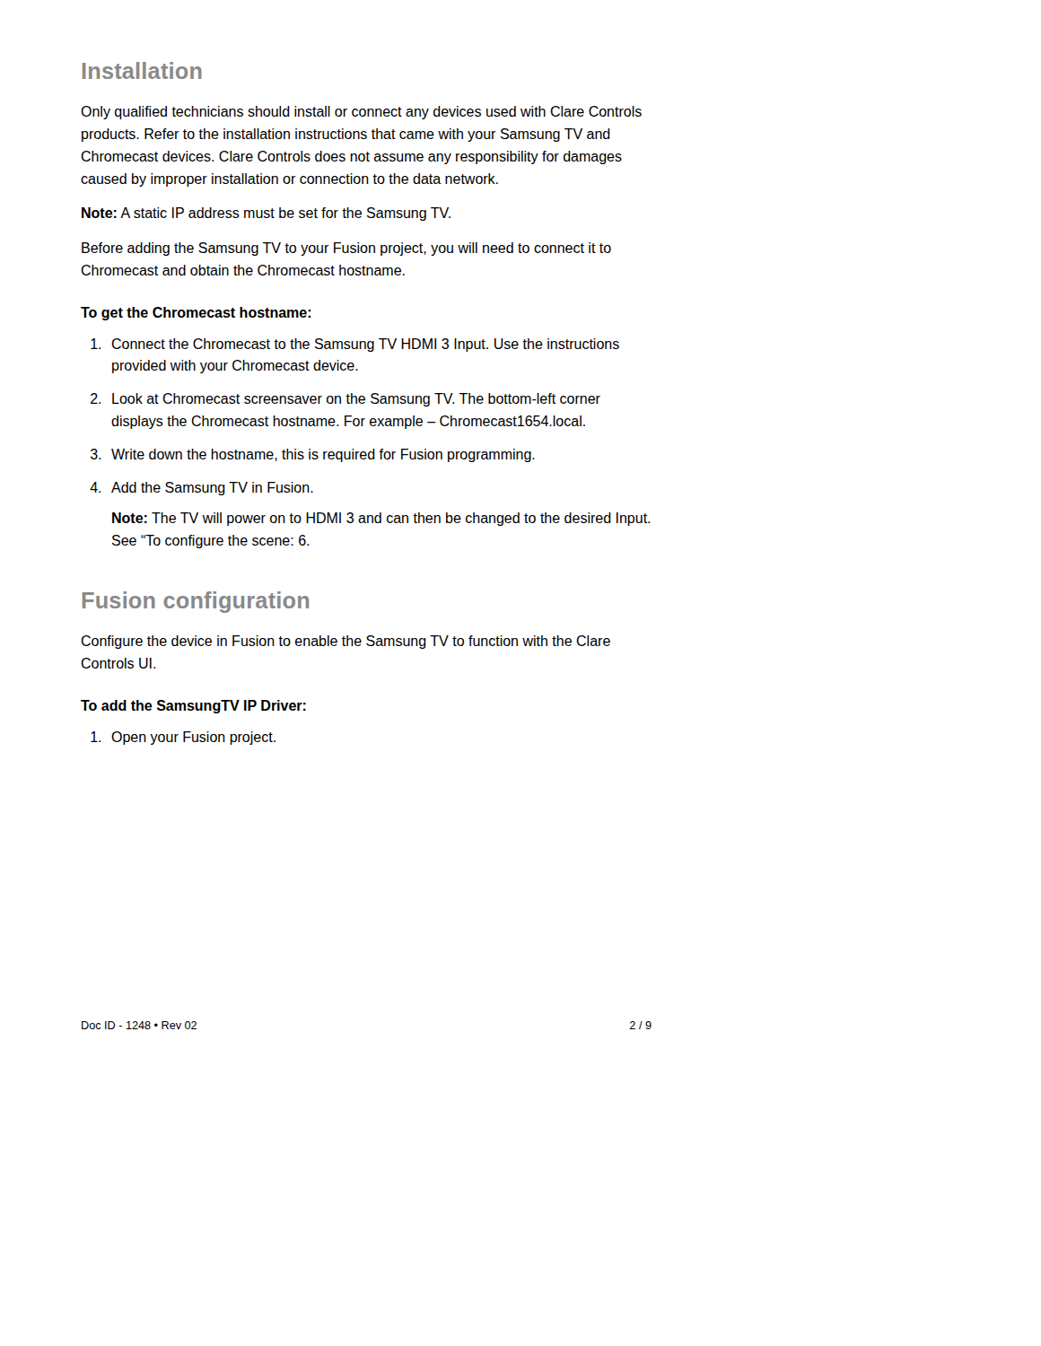Installation
Only qualified technicians should install or connect any devices used with Clare Controls products. Refer to the installation instructions that came with your Samsung TV and Chromecast devices. Clare Controls does not assume any responsibility for damages caused by improper installation or connection to the data network.
Note: A static IP address must be set for the Samsung TV.
Before adding the Samsung TV to your Fusion project, you will need to connect it to Chromecast and obtain the Chromecast hostname.
To get the Chromecast hostname:
Connect the Chromecast to the Samsung TV HDMI 3 Input. Use the instructions provided with your Chromecast device.
Look at Chromecast screensaver on the Samsung TV. The bottom-left corner displays the Chromecast hostname. For example – Chromecast1654.local.
Write down the hostname, this is required for Fusion programming.
Add the Samsung TV in Fusion.
Note: The TV will power on to HDMI 3 and can then be changed to the desired Input. See “To configure the scene: 6.
Fusion configuration
Configure the device in Fusion to enable the Samsung TV to function with the Clare Controls UI.
To add the SamsungTV IP Driver:
Open your Fusion project.
Doc ID - 1248 • Rev 02 2 / 9